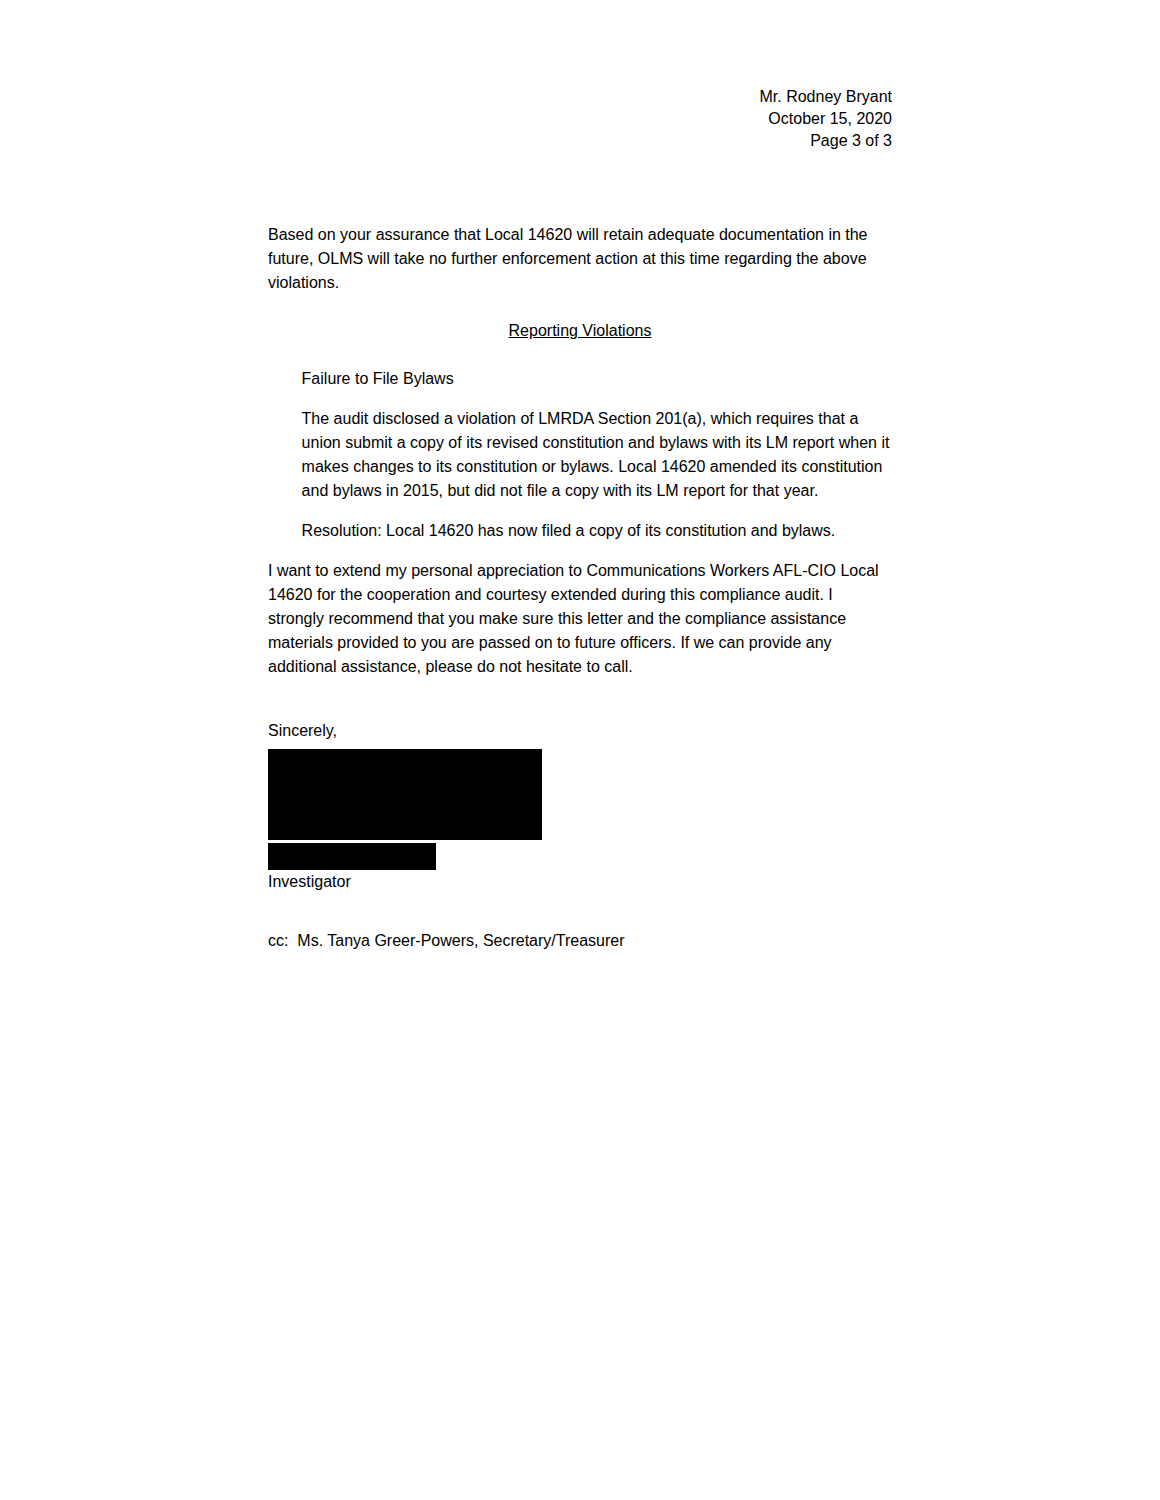Mr. Rodney Bryant
October 15, 2020
Page 3 of 3
Based on your assurance that Local 14620 will retain adequate documentation in the future, OLMS will take no further enforcement action at this time regarding the above violations.
Reporting Violations
Failure to File Bylaws
The audit disclosed a violation of LMRDA Section 201(a), which requires that a union submit a copy of its revised constitution and bylaws with its LM report when it makes changes to its constitution or bylaws. Local 14620 amended its constitution and bylaws in 2015, but did not file a copy with its LM report for that year.
Resolution: Local 14620 has now filed a copy of its constitution and bylaws.
I want to extend my personal appreciation to Communications Workers AFL-CIO Local 14620 for the cooperation and courtesy extended during this compliance audit. I strongly recommend that you make sure this letter and the compliance assistance materials provided to you are passed on to future officers. If we can provide any additional assistance, please do not hesitate to call.
Sincerely,
Investigator
cc: Ms. Tanya Greer-Powers, Secretary/Treasurer